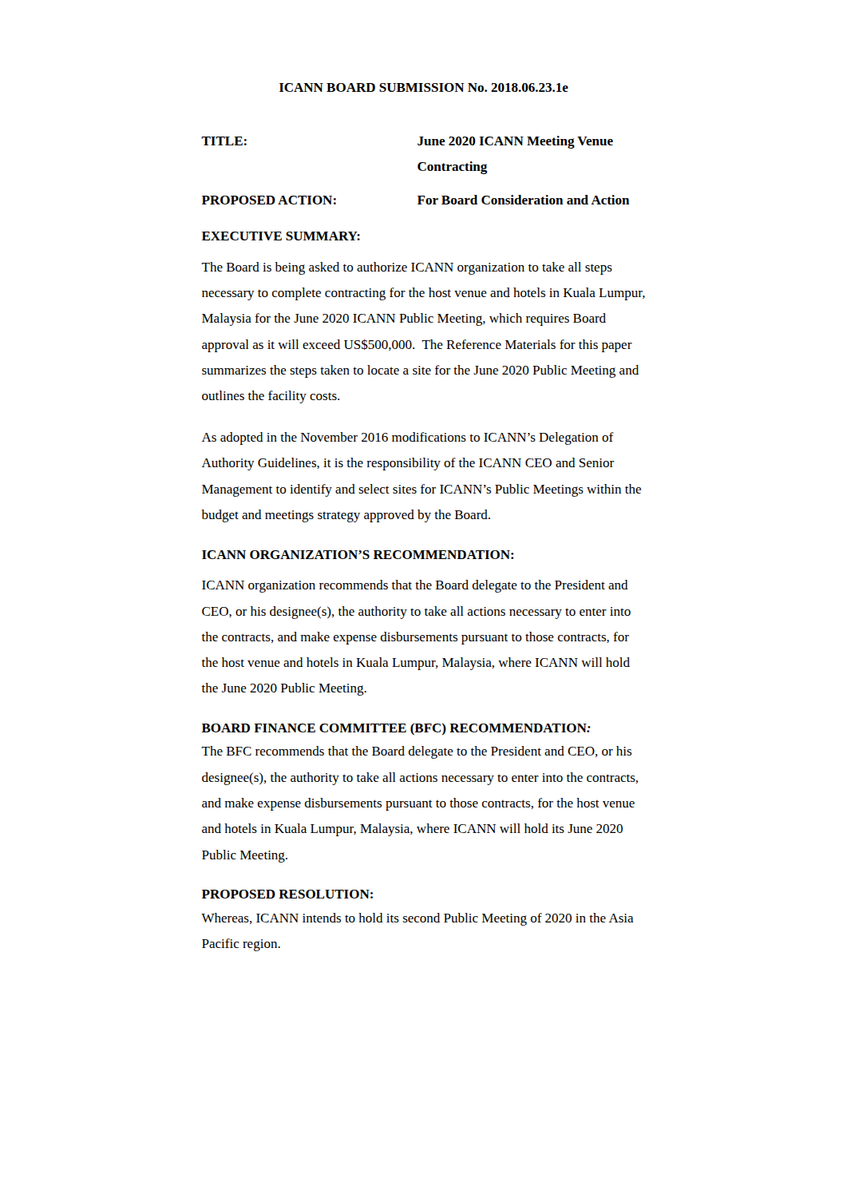ICANN BOARD SUBMISSION No. 2018.06.23.1e
TITLE: June 2020 ICANN Meeting Venue Contracting
PROPOSED ACTION: For Board Consideration and Action
EXECUTIVE SUMMARY:
The Board is being asked to authorize ICANN organization to take all steps necessary to complete contracting for the host venue and hotels in Kuala Lumpur, Malaysia for the June 2020 ICANN Public Meeting, which requires Board approval as it will exceed US$500,000. The Reference Materials for this paper summarizes the steps taken to locate a site for the June 2020 Public Meeting and outlines the facility costs.
As adopted in the November 2016 modifications to ICANN’s Delegation of Authority Guidelines, it is the responsibility of the ICANN CEO and Senior Management to identify and select sites for ICANN’s Public Meetings within the budget and meetings strategy approved by the Board.
ICANN ORGANIZATION’S RECOMMENDATION:
ICANN organization recommends that the Board delegate to the President and CEO, or his designee(s), the authority to take all actions necessary to enter into the contracts, and make expense disbursements pursuant to those contracts, for the host venue and hotels in Kuala Lumpur, Malaysia, where ICANN will hold the June 2020 Public Meeting.
BOARD FINANCE COMMITTEE (BFC) RECOMMENDATION:
The BFC recommends that the Board delegate to the President and CEO, or his designee(s), the authority to take all actions necessary to enter into the contracts, and make expense disbursements pursuant to those contracts, for the host venue and hotels in Kuala Lumpur, Malaysia, where ICANN will hold its June 2020 Public Meeting.
PROPOSED RESOLUTION:
Whereas, ICANN intends to hold its second Public Meeting of 2020 in the Asia Pacific region.